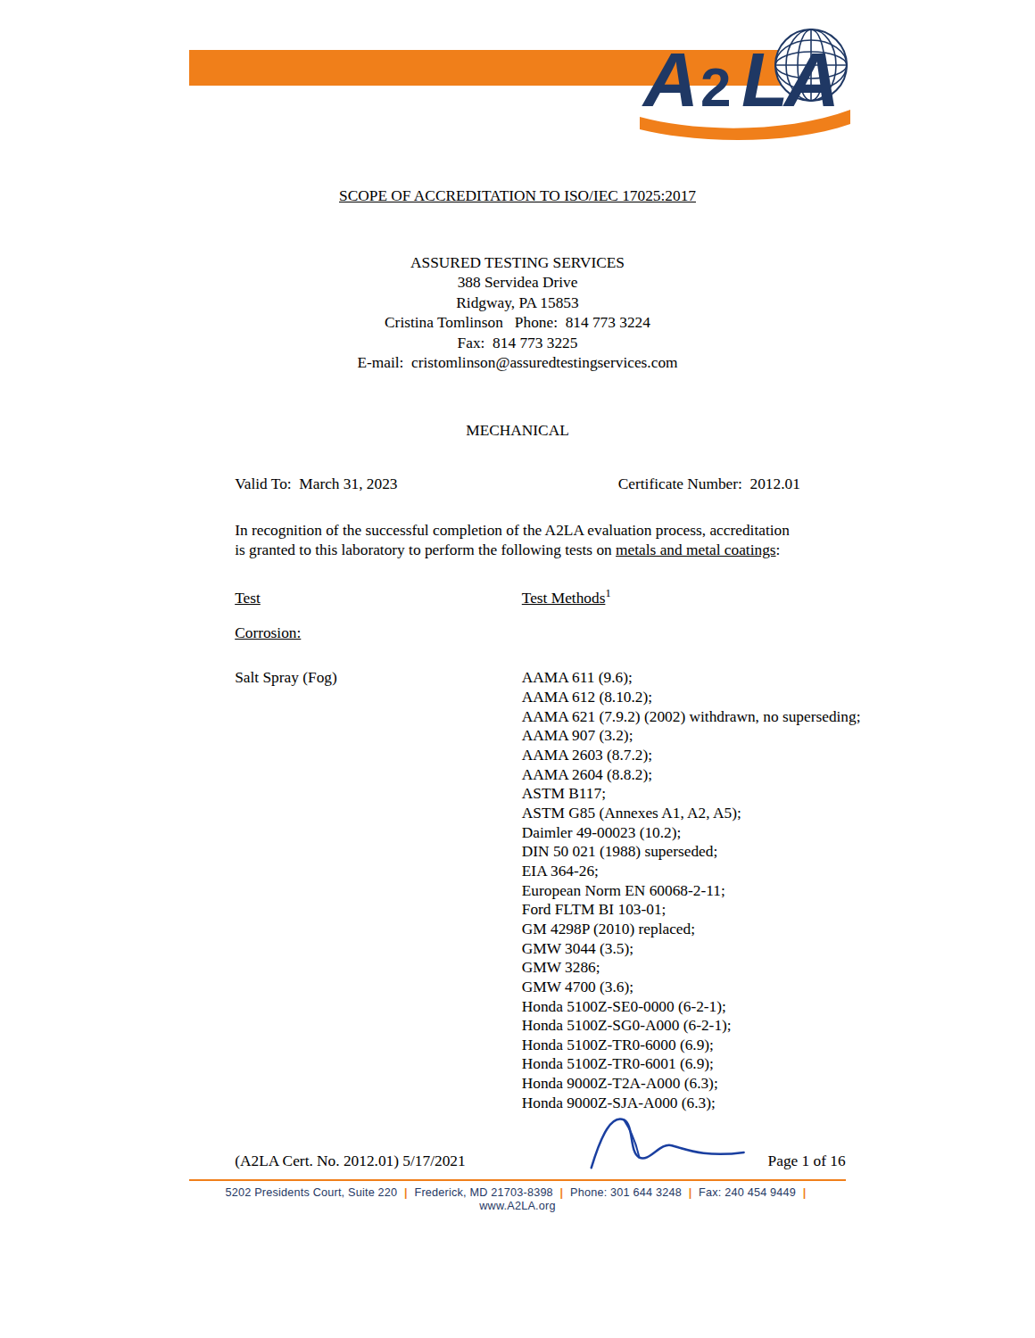A2LA A 2 L A
SCOPE OF ACCREDITATION TO ISO/IEC 17025:2017
ASSURED TESTING SERVICES
388 Servidea Drive
Ridgway, PA 15853
Cristina Tomlinson Phone: 814 773 3224
Fax: 814 773 3225
E-mail: cristomlinson@assuredtestingservices.com
MECHANICAL
Valid To: March 31, 2023
Certificate Number: 2012.01
In recognition of the successful completion of the A2LA evaluation process, accreditation is granted to this laboratory to perform the following tests on metals and metal coatings:
Test
Test Methods1
Corrosion:
Salt Spray (Fog)
AAMA 611 (9.6);
AAMA 612 (8.10.2);
AAMA 621 (7.9.2) (2002) withdrawn, no superseding;
AAMA 907 (3.2);
AAMA 2603 (8.7.2);
AAMA 2604 (8.8.2);
ASTM B117;
ASTM G85 (Annexes A1, A2, A5);
Daimler 49-00023 (10.2);
DIN 50 021 (1988) superseded;
EIA 364-26;
European Norm EN 60068-2-11;
Ford FLTM BI 103-01;
GM 4298P (2010) replaced;
GMW 3044 (3.5);
GMW 3286;
GMW 4700 (3.6);
Honda 5100Z-SE0-0000 (6-2-1);
Honda 5100Z-SG0-A000 (6-2-1);
Honda 5100Z-TR0-6000 (6.9);
Honda 5100Z-TR0-6001 (6.9);
Honda 9000Z-T2A-A000 (6.3);
Honda 9000Z-SJA-A000 (6.3);
(A2LA Cert. No. 2012.01) 5/17/2021
Page 1 of 16
5202 Presidents Court, Suite 220 | Frederick, MD 21703-8398 | Phone: 301 644 3248 | Fax: 240 454 9449 | www.A2LA.org